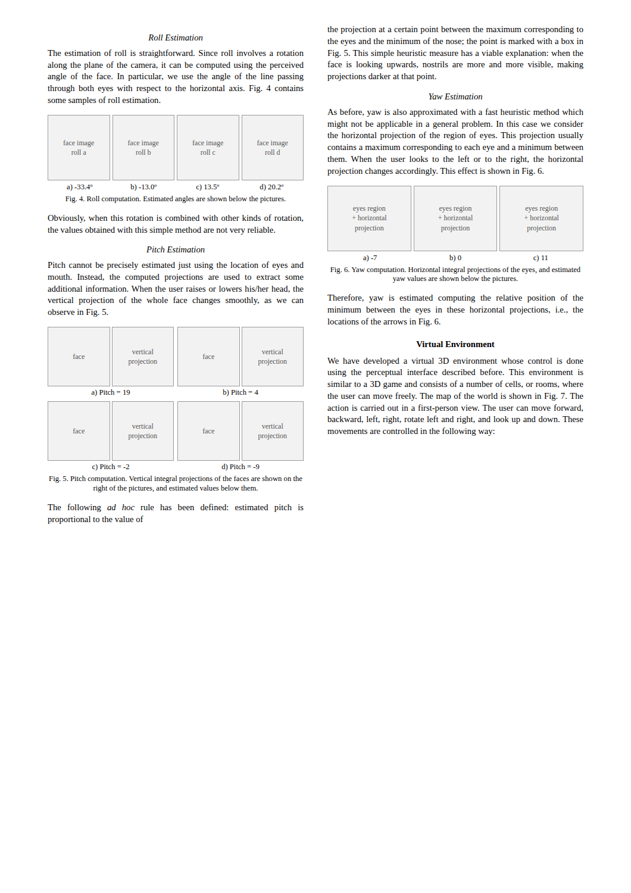Roll Estimation
The estimation of roll is straightforward. Since roll involves a rotation along the plane of the camera, it can be computed using the perceived angle of the face. In particular, we use the angle of the line passing through both eyes with respect to the horizontal axis. Fig. 4 contains some samples of roll estimation.
face image
roll a
face image
roll b
face image
roll c
face image
roll d
a) -33.4º b) -13.0º c) 13.5º d) 20.2º
Fig. 4. Roll computation. Estimated angles are shown below the pictures.
Obviously, when this rotation is combined with other kinds of rotation, the values obtained with this simple method are not very reliable.
Pitch Estimation
Pitch cannot be precisely estimated just using the location of eyes and mouth. Instead, the computed projections are used to extract some additional information. When the user raises or lowers his/her head, the vertical projection of the whole face changes smoothly, as we can observe in Fig. 5.
face
vertical
projection
a) Pitch = 19
face
vertical
projection
b) Pitch = 4
face
vertical
projection
c) Pitch = -2
face
vertical
projection
d) Pitch = -9
Fig. 5. Pitch computation. Vertical integral projections of the faces are shown on the right of the pictures, and estimated values below them.
The following ad hoc rule has been defined: estimated pitch is proportional to the value of
the projection at a certain point between the maximum corresponding to the eyes and the minimum of the nose; the point is marked with a box in Fig. 5. This simple heuristic measure has a viable explanation: when the face is looking upwards, nostrils are more and more visible, making projections darker at that point.
Yaw Estimation
As before, yaw is also approximated with a fast heuristic method which might not be applicable in a general problem. In this case we consider the horizontal projection of the region of eyes. This projection usually contains a maximum corresponding to each eye and a minimum between them. When the user looks to the left or to the right, the horizontal projection changes accordingly. This effect is shown in Fig. 6.
eyes region
+ horizontal
projection
eyes region
+ horizontal
projection
eyes region
+ horizontal
projection
a) -7 b) 0 c) 11
Fig. 6. Yaw computation. Horizontal integral projections of the eyes, and estimated yaw values are shown below the pictures.
Therefore, yaw is estimated computing the relative position of the minimum between the eyes in these horizontal projections, i.e., the locations of the arrows in Fig. 6.
Virtual Environment
We have developed a virtual 3D environment whose control is done using the perceptual interface described before. This environment is similar to a 3D game and consists of a number of cells, or rooms, where the user can move freely. The map of the world is shown in Fig. 7. The action is carried out in a first-person view. The user can move forward, backward, left, right, rotate left and right, and look up and down. These movements are controlled in the following way: